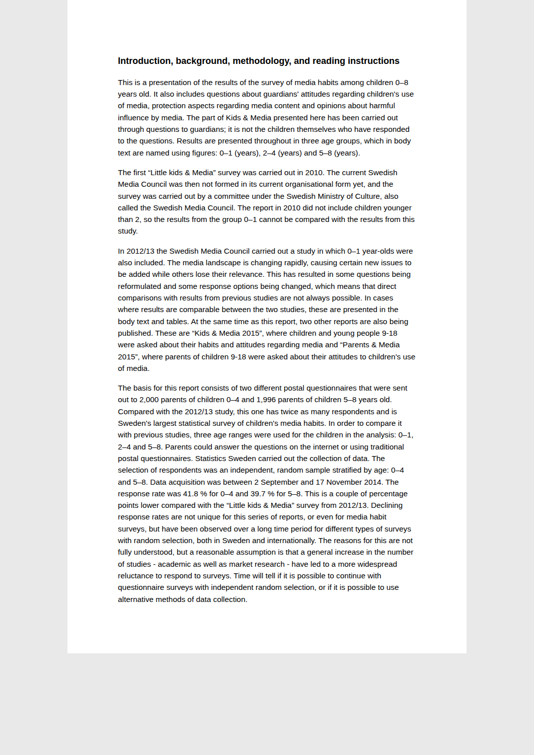Introduction, background, methodology, and reading instructions
This is a presentation of the results of the survey of media habits among children 0–8 years old. It also includes questions about guardians' attitudes regarding children's use of media, protection aspects regarding media content and opinions about harmful influence by media. The part of Kids & Media presented here has been carried out through questions to guardians; it is not the children themselves who have responded to the questions. Results are presented throughout in three age groups, which in body text are named using figures: 0–1 (years), 2–4 (years) and 5–8 (years).
The first “Little kids & Media” survey was carried out in 2010. The current Swedish Media Council was then not formed in its current organisational form yet, and the survey was carried out by a committee under the Swedish Ministry of Culture, also called the Swedish Media Council. The report in 2010 did not include children younger than 2, so the results from the group 0–1 cannot be compared with the results from this study.
In 2012/13 the Swedish Media Council carried out a study in which 0–1 year-olds were also included. The media landscape is changing rapidly, causing certain new issues to be added while others lose their relevance. This has resulted in some questions being reformulated and some response options being changed, which means that direct comparisons with results from previous studies are not always possible. In cases where results are comparable between the two studies, these are presented in the body text and tables. At the same time as this report, two other reports are also being published. These are “Kids & Media 2015”, where children and young people 9-18 were asked about their habits and attitudes regarding media and “Parents & Media 2015”, where parents of children 9-18 were asked about their attitudes to children's use of media.
The basis for this report consists of two different postal questionnaires that were sent out to 2,000 parents of children 0–4 and 1,996 parents of children 5–8 years old. Compared with the 2012/13 study, this one has twice as many respondents and is Sweden's largest statistical survey of children's media habits. In order to compare it with previous studies, three age ranges were used for the children in the analysis: 0–1, 2–4 and 5–8. Parents could answer the questions on the internet or using traditional postal questionnaires. Statistics Sweden carried out the collection of data. The selection of respondents was an independent, random sample stratified by age: 0–4 and 5–8. Data acquisition was between 2 September and 17 November 2014. The response rate was 41.8 % for 0–4 and 39.7 % for 5–8. This is a couple of percentage points lower compared with the “Little kids & Media” survey from 2012/13. Declining response rates are not unique for this series of reports, or even for media habit surveys, but have been observed over a long time period for different types of surveys with random selection, both in Sweden and internationally. The reasons for this are not fully understood, but a reasonable assumption is that a general increase in the number of studies - academic as well as market research - have led to a more widespread reluctance to respond to surveys. Time will tell if it is possible to continue with questionnaire surveys with independent random selection, or if it is possible to use alternative methods of data collection.